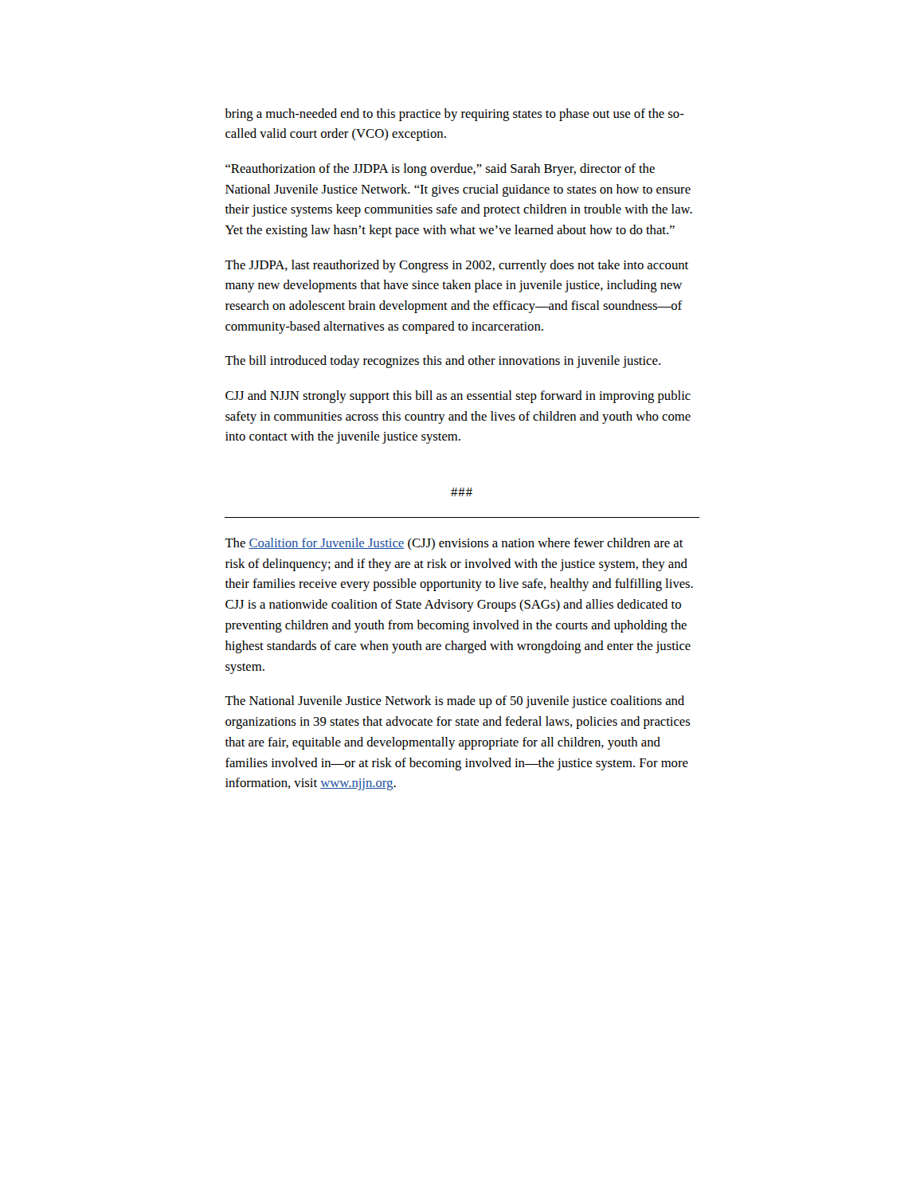bring a much-needed end to this practice by requiring states to phase out use of the so-called valid court order (VCO) exception.
“Reauthorization of the JJDPA is long overdue,” said Sarah Bryer, director of the National Juvenile Justice Network. “It gives crucial guidance to states on how to ensure their justice systems keep communities safe and protect children in trouble with the law. Yet the existing law hasn’t kept pace with what we’ve learned about how to do that.”
The JJDPA, last reauthorized by Congress in 2002, currently does not take into account many new developments that have since taken place in juvenile justice, including new research on adolescent brain development and the efficacy—and fiscal soundness—of community-based alternatives as compared to incarceration.
The bill introduced today recognizes this and other innovations in juvenile justice.
CJJ and NJJN strongly support this bill as an essential step forward in improving public safety in communities across this country and the lives of children and youth who come into contact with the juvenile justice system.
###
The Coalition for Juvenile Justice (CJJ) envisions a nation where fewer children are at risk of delinquency; and if they are at risk or involved with the justice system, they and their families receive every possible opportunity to live safe, healthy and fulfilling lives. CJJ is a nationwide coalition of State Advisory Groups (SAGs) and allies dedicated to preventing children and youth from becoming involved in the courts and upholding the highest standards of care when youth are charged with wrongdoing and enter the justice system.
The National Juvenile Justice Network is made up of 50 juvenile justice coalitions and organizations in 39 states that advocate for state and federal laws, policies and practices that are fair, equitable and developmentally appropriate for all children, youth and families involved in—or at risk of becoming involved in—the justice system. For more information, visit www.njjn.org.